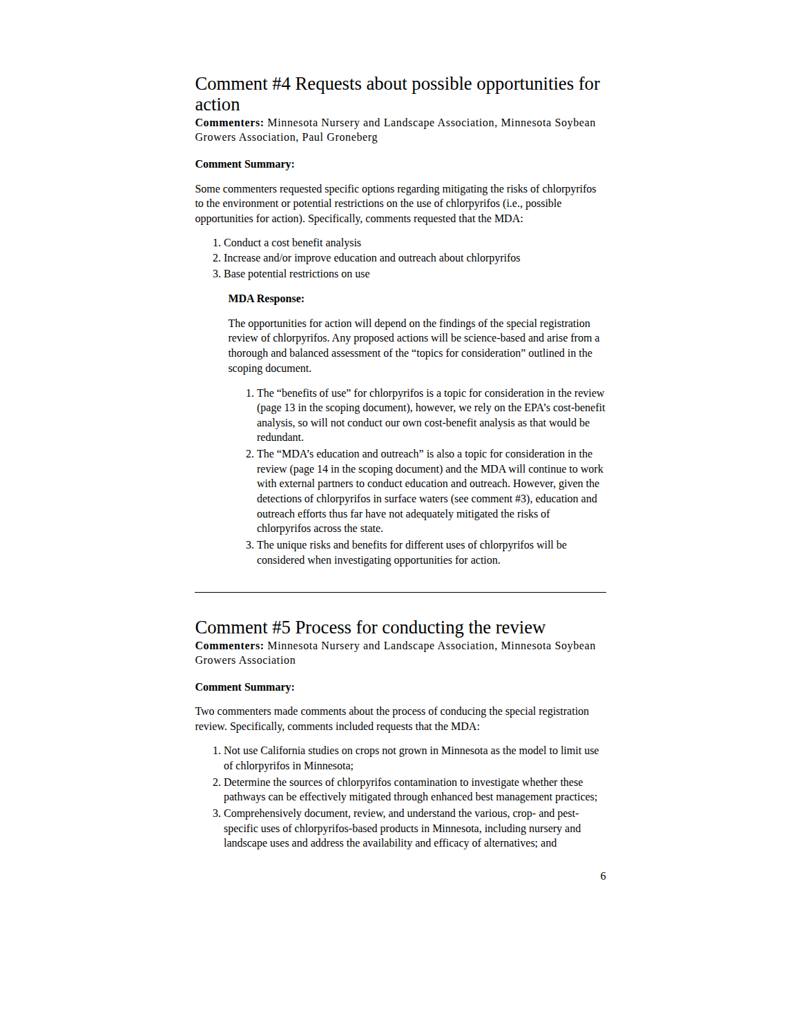Comment #4 Requests about possible opportunities for action
Commenters: Minnesota Nursery and Landscape Association, Minnesota Soybean Growers Association, Paul Groneberg
Comment Summary:
Some commenters requested specific options regarding mitigating the risks of chlorpyrifos to the environment or potential restrictions on the use of chlorpyrifos (i.e., possible opportunities for action). Specifically, comments requested that the MDA:
Conduct a cost benefit analysis
Increase and/or improve education and outreach about chlorpyrifos
Base potential restrictions on use
MDA Response:
The opportunities for action will depend on the findings of the special registration review of chlorpyrifos. Any proposed actions will be science-based and arise from a thorough and balanced assessment of the “topics for consideration” outlined in the scoping document.
The “benefits of use” for chlorpyrifos is a topic for consideration in the review (page 13 in the scoping document), however, we rely on the EPA’s cost-benefit analysis, so will not conduct our own cost-benefit analysis as that would be redundant.
The “MDA’s education and outreach” is also a topic for consideration in the review (page 14 in the scoping document) and the MDA will continue to work with external partners to conduct education and outreach. However, given the detections of chlorpyrifos in surface waters (see comment #3), education and outreach efforts thus far have not adequately mitigated the risks of chlorpyrifos across the state.
The unique risks and benefits for different uses of chlorpyrifos will be considered when investigating opportunities for action.
Comment #5 Process for conducting the review
Commenters: Minnesota Nursery and Landscape Association, Minnesota Soybean Growers Association
Comment Summary:
Two commenters made comments about the process of conducing the special registration review. Specifically, comments included requests that the MDA:
Not use California studies on crops not grown in Minnesota as the model to limit use of chlorpyrifos in Minnesota;
Determine the sources of chlorpyrifos contamination to investigate whether these pathways can be effectively mitigated through enhanced best management practices;
Comprehensively document, review, and understand the various, crop- and pest-specific uses of chlorpyrifos-based products in Minnesota, including nursery and landscape uses and address the availability and efficacy of alternatives; and
6